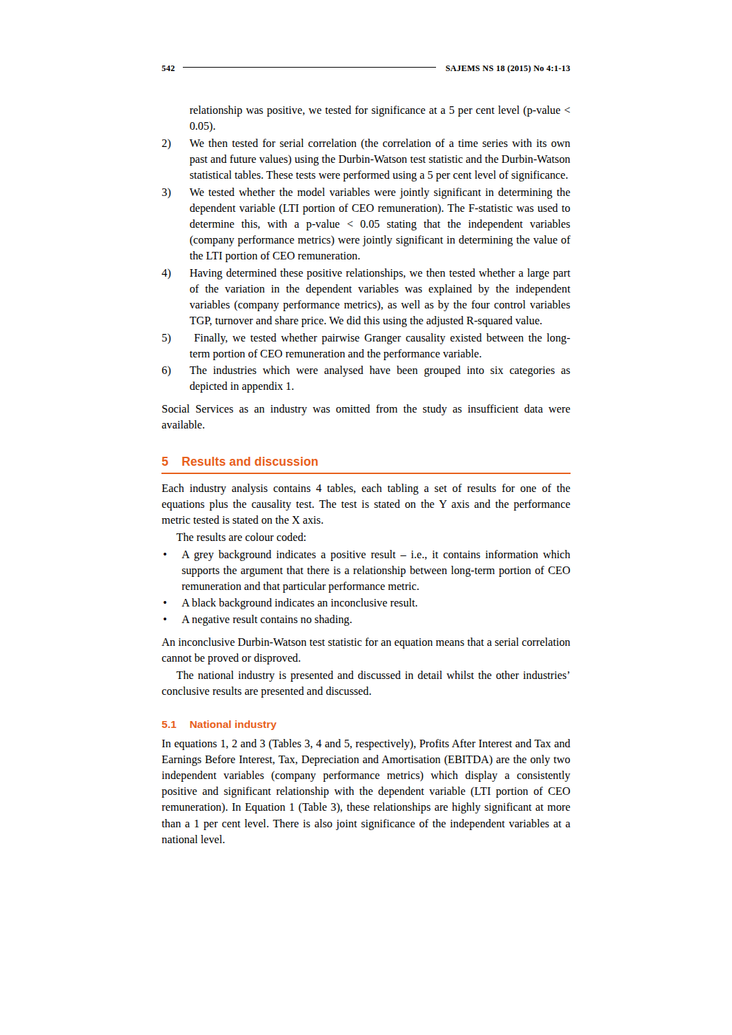542 SAJEMS NS 18 (2015) No 4:1-13
relationship was positive, we tested for significance at a 5 per cent level (p-value < 0.05).
2) We then tested for serial correlation (the correlation of a time series with its own past and future values) using the Durbin-Watson test statistic and the Durbin-Watson statistical tables. These tests were performed using a 5 per cent level of significance.
3) We tested whether the model variables were jointly significant in determining the dependent variable (LTI portion of CEO remuneration). The F-statistic was used to determine this, with a p-value < 0.05 stating that the independent variables (company performance metrics) were jointly significant in determining the value of the LTI portion of CEO remuneration.
4) Having determined these positive relationships, we then tested whether a large part of the variation in the dependent variables was explained by the independent variables (company performance metrics), as well as by the four control variables TGP, turnover and share price. We did this using the adjusted R-squared value.
5) Finally, we tested whether pairwise Granger causality existed between the long-term portion of CEO remuneration and the performance variable.
6) The industries which were analysed have been grouped into six categories as depicted in appendix 1.
Social Services as an industry was omitted from the study as insufficient data were available.
5 Results and discussion
Each industry analysis contains 4 tables, each tabling a set of results for one of the equations plus the causality test. The test is stated on the Y axis and the performance metric tested is stated on the X axis.
The results are colour coded:
A grey background indicates a positive result – i.e., it contains information which supports the argument that there is a relationship between long-term portion of CEO remuneration and that particular performance metric.
A black background indicates an inconclusive result.
A negative result contains no shading.
An inconclusive Durbin-Watson test statistic for an equation means that a serial correlation cannot be proved or disproved.
The national industry is presented and discussed in detail whilst the other industries’ conclusive results are presented and discussed.
5.1 National industry
In equations 1, 2 and 3 (Tables 3, 4 and 5, respectively), Profits After Interest and Tax and Earnings Before Interest, Tax, Depreciation and Amortisation (EBITDA) are the only two independent variables (company performance metrics) which display a consistently positive and significant relationship with the dependent variable (LTI portion of CEO remuneration). In Equation 1 (Table 3), these relationships are highly significant at more than a 1 per cent level. There is also joint significance of the independent variables at a national level.